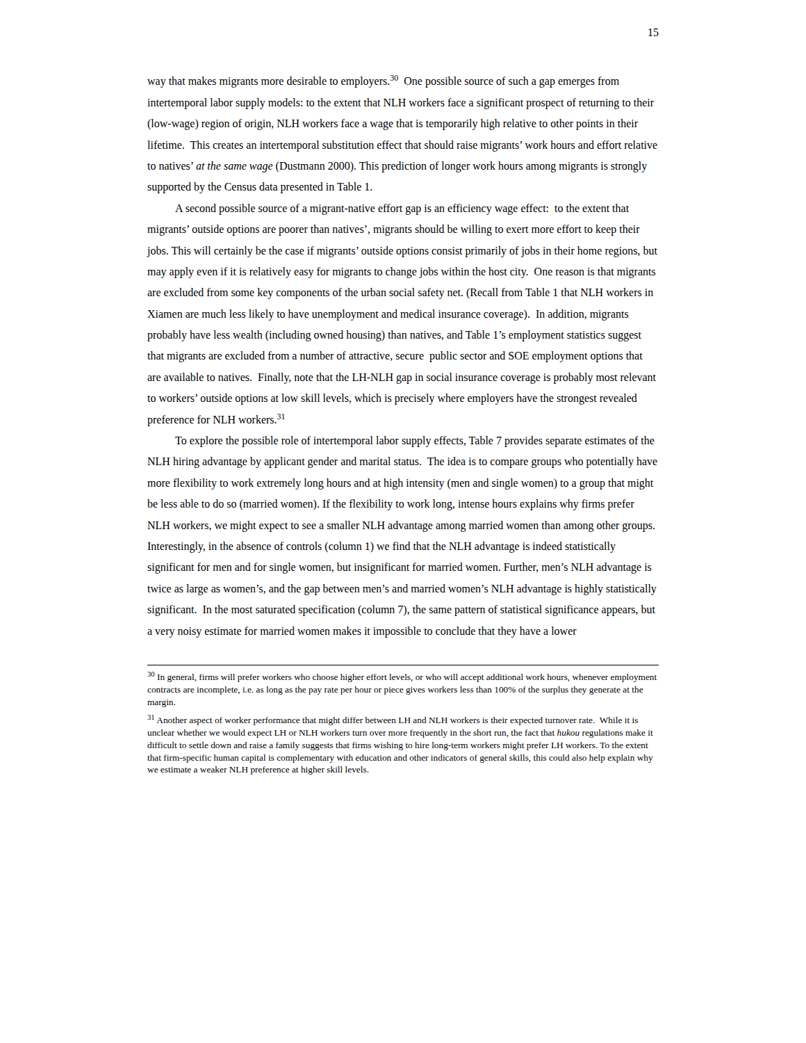15
way that makes migrants more desirable to employers.30 One possible source of such a gap emerges from intertemporal labor supply models: to the extent that NLH workers face a significant prospect of returning to their (low-wage) region of origin, NLH workers face a wage that is temporarily high relative to other points in their lifetime. This creates an intertemporal substitution effect that should raise migrants’ work hours and effort relative to natives’ at the same wage (Dustmann 2000). This prediction of longer work hours among migrants is strongly supported by the Census data presented in Table 1.
A second possible source of a migrant-native effort gap is an efficiency wage effect: to the extent that migrants’ outside options are poorer than natives’, migrants should be willing to exert more effort to keep their jobs. This will certainly be the case if migrants’ outside options consist primarily of jobs in their home regions, but may apply even if it is relatively easy for migrants to change jobs within the host city. One reason is that migrants are excluded from some key components of the urban social safety net. (Recall from Table 1 that NLH workers in Xiamen are much less likely to have unemployment and medical insurance coverage). In addition, migrants probably have less wealth (including owned housing) than natives, and Table 1’s employment statistics suggest that migrants are excluded from a number of attractive, secure public sector and SOE employment options that are available to natives. Finally, note that the LH-NLH gap in social insurance coverage is probably most relevant to workers’ outside options at low skill levels, which is precisely where employers have the strongest revealed preference for NLH workers.31
To explore the possible role of intertemporal labor supply effects, Table 7 provides separate estimates of the NLH hiring advantage by applicant gender and marital status. The idea is to compare groups who potentially have more flexibility to work extremely long hours and at high intensity (men and single women) to a group that might be less able to do so (married women). If the flexibility to work long, intense hours explains why firms prefer NLH workers, we might expect to see a smaller NLH advantage among married women than among other groups. Interestingly, in the absence of controls (column 1) we find that the NLH advantage is indeed statistically significant for men and for single women, but insignificant for married women. Further, men’s NLH advantage is twice as large as women’s, and the gap between men’s and married women’s NLH advantage is highly statistically significant. In the most saturated specification (column 7), the same pattern of statistical significance appears, but a very noisy estimate for married women makes it impossible to conclude that they have a lower
30 In general, firms will prefer workers who choose higher effort levels, or who will accept additional work hours, whenever employment contracts are incomplete, i.e. as long as the pay rate per hour or piece gives workers less than 100% of the surplus they generate at the margin.
31 Another aspect of worker performance that might differ between LH and NLH workers is their expected turnover rate. While it is unclear whether we would expect LH or NLH workers turn over more frequently in the short run, the fact that hukou regulations make it difficult to settle down and raise a family suggests that firms wishing to hire long-term workers might prefer LH workers. To the extent that firm-specific human capital is complementary with education and other indicators of general skills, this could also help explain why we estimate a weaker NLH preference at higher skill levels.